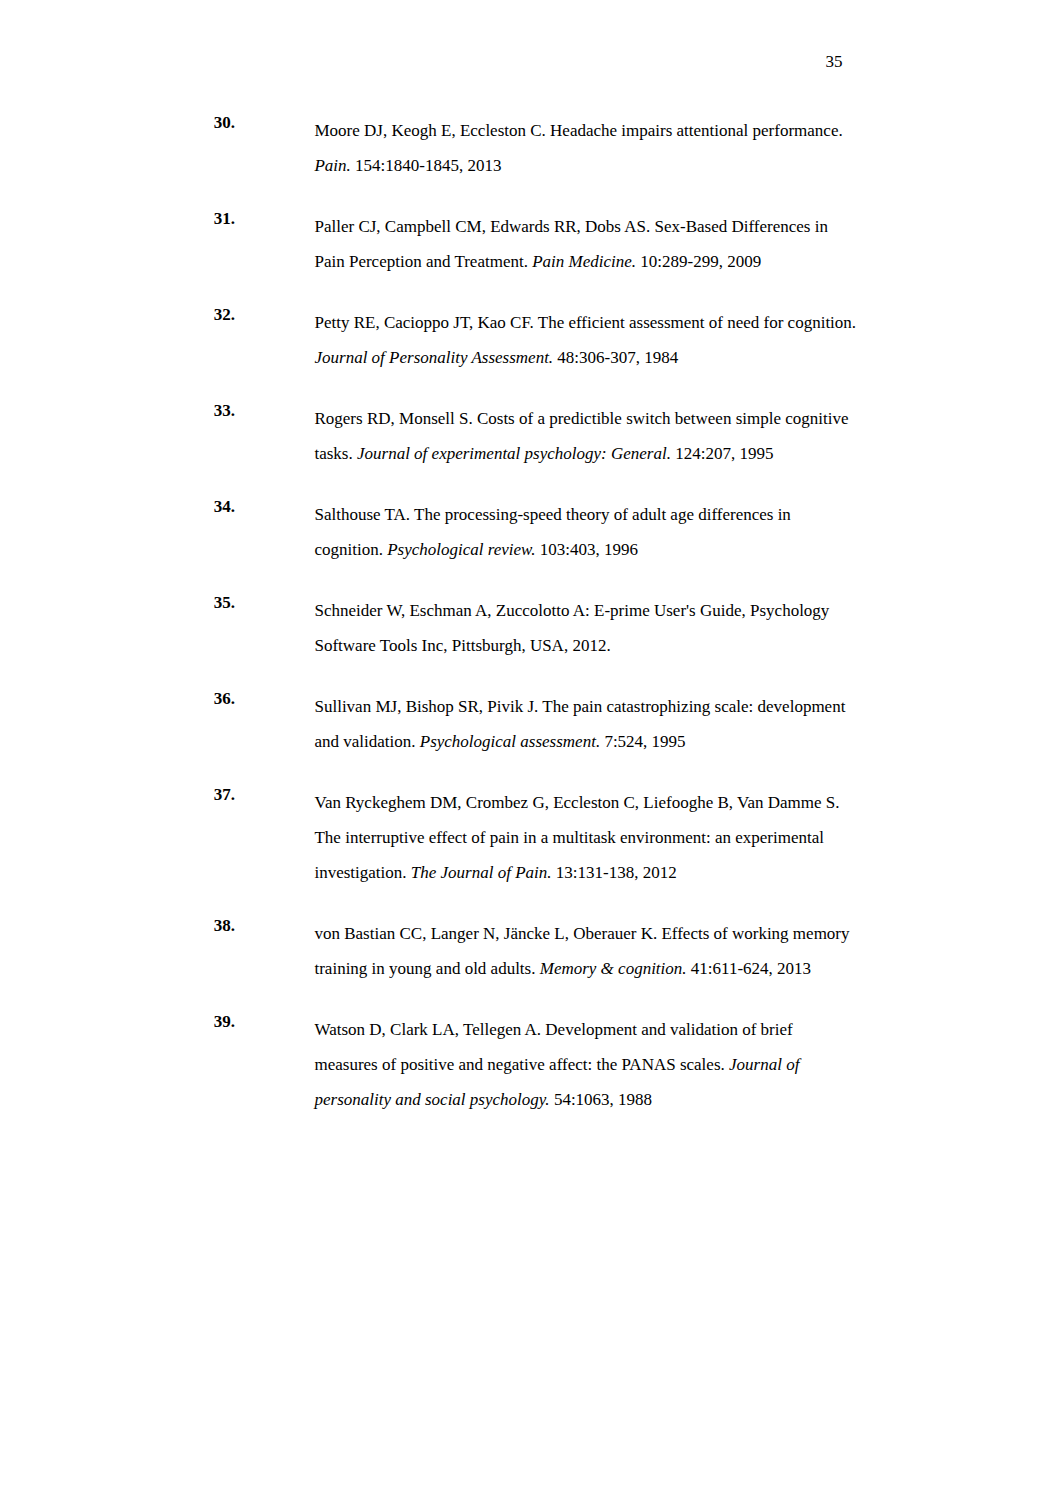35
30.
Moore DJ, Keogh E, Eccleston C. Headache impairs attentional performance. Pain. 154:1840-1845, 2013
31.
Paller CJ, Campbell CM, Edwards RR, Dobs AS. Sex-Based Differences in Pain Perception and Treatment. Pain Medicine. 10:289-299, 2009
32.
Petty RE, Cacioppo JT, Kao CF. The efficient assessment of need for cognition. Journal of Personality Assessment. 48:306-307, 1984
33.
Rogers RD, Monsell S. Costs of a predictible switch between simple cognitive tasks. Journal of experimental psychology: General. 124:207, 1995
34.
Salthouse TA. The processing-speed theory of adult age differences in cognition. Psychological review. 103:403, 1996
35.
Schneider W, Eschman A, Zuccolotto A: E-prime User's Guide, Psychology Software Tools Inc, Pittsburgh, USA, 2012.
36.
Sullivan MJ, Bishop SR, Pivik J. The pain catastrophizing scale: development and validation. Psychological assessment. 7:524, 1995
37.
Van Ryckeghem DM, Crombez G, Eccleston C, Liefooghe B, Van Damme S. The interruptive effect of pain in a multitask environment: an experimental investigation. The Journal of Pain. 13:131-138, 2012
38.
von Bastian CC, Langer N, Jäncke L, Oberauer K. Effects of working memory training in young and old adults. Memory & cognition. 41:611-624, 2013
39.
Watson D, Clark LA, Tellegen A. Development and validation of brief measures of positive and negative affect: the PANAS scales. Journal of personality and social psychology. 54:1063, 1988